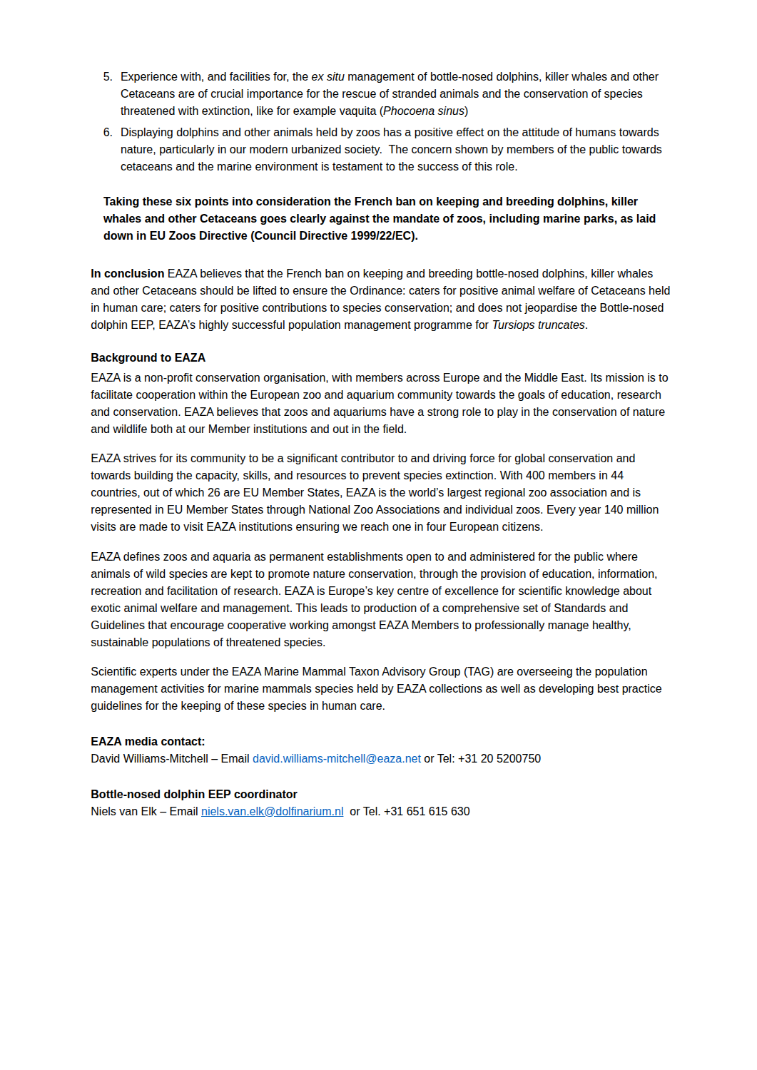Experience with, and facilities for, the ex situ management of bottle-nosed dolphins, killer whales and other Cetaceans are of crucial importance for the rescue of stranded animals and the conservation of species threatened with extinction, like for example vaquita (Phocoena sinus)
Displaying dolphins and other animals held by zoos has a positive effect on the attitude of humans towards nature, particularly in our modern urbanized society. The concern shown by members of the public towards cetaceans and the marine environment is testament to the success of this role.
Taking these six points into consideration the French ban on keeping and breeding dolphins, killer whales and other Cetaceans goes clearly against the mandate of zoos, including marine parks, as laid down in EU Zoos Directive (Council Directive 1999/22/EC).
In conclusion EAZA believes that the French ban on keeping and breeding bottle-nosed dolphins, killer whales and other Cetaceans should be lifted to ensure the Ordinance: caters for positive animal welfare of Cetaceans held in human care; caters for positive contributions to species conservation; and does not jeopardise the Bottle-nosed dolphin EEP, EAZA’s highly successful population management programme for Tursiops truncates.
Background to EAZA
EAZA is a non-profit conservation organisation, with members across Europe and the Middle East. Its mission is to facilitate cooperation within the European zoo and aquarium community towards the goals of education, research and conservation. EAZA believes that zoos and aquariums have a strong role to play in the conservation of nature and wildlife both at our Member institutions and out in the field.
EAZA strives for its community to be a significant contributor to and driving force for global conservation and towards building the capacity, skills, and resources to prevent species extinction. With 400 members in 44 countries, out of which 26 are EU Member States, EAZA is the world’s largest regional zoo association and is represented in EU Member States through National Zoo Associations and individual zoos. Every year 140 million visits are made to visit EAZA institutions ensuring we reach one in four European citizens.
EAZA defines zoos and aquaria as permanent establishments open to and administered for the public where animals of wild species are kept to promote nature conservation, through the provision of education, information, recreation and facilitation of research. EAZA is Europe’s key centre of excellence for scientific knowledge about exotic animal welfare and management. This leads to production of a comprehensive set of Standards and Guidelines that encourage cooperative working amongst EAZA Members to professionally manage healthy, sustainable populations of threatened species.
Scientific experts under the EAZA Marine Mammal Taxon Advisory Group (TAG) are overseeing the population management activities for marine mammals species held by EAZA collections as well as developing best practice guidelines for the keeping of these species in human care.
EAZA media contact:
David Williams-Mitchell – Email david.williams-mitchell@eaza.net or Tel: +31 20 5200750
Bottle-nosed dolphin EEP coordinator
Niels van Elk – Email niels.van.elk@dolfinarium.nl or Tel. +31 651 615 630